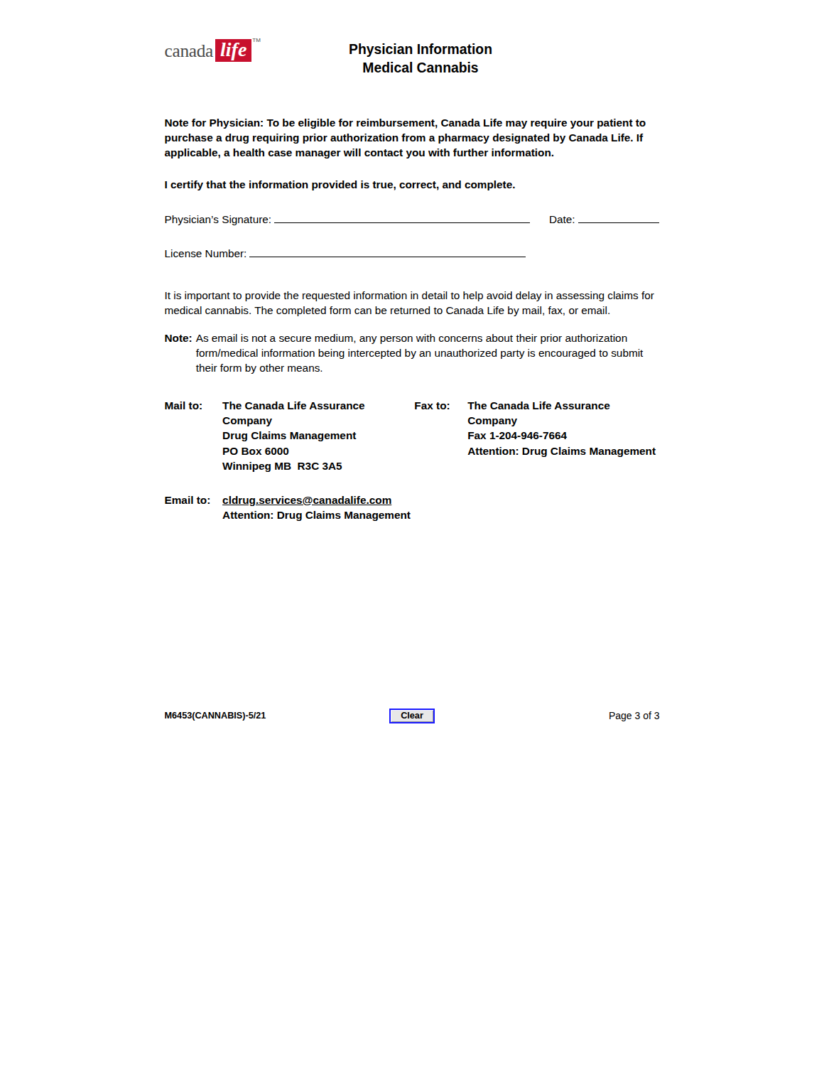canada life TM
Physician Information
Medical Cannabis
Note for Physician: To be eligible for reimbursement, Canada Life may require your patient to purchase a drug requiring prior authorization from a pharmacy designated by Canada Life. If applicable, a health case manager will contact you with further information.
I certify that the information provided is true, correct, and complete.
Physician’s Signature: Date:
License Number:
It is important to provide the requested information in detail to help avoid delay in assessing claims for medical cannabis. The completed form can be returned to Canada Life by mail, fax, or email.
Note: As email is not a secure medium, any person with concerns about their prior authorization form/medical information being intercepted by an unauthorized party is encouraged to submit their form by other means.
| Mail to: | The Canada Life Assurance Company | Fax to: | The Canada Life Assurance Company |
| | Drug Claims Management | | Fax 1-204-946-7664 |
| | PO Box 6000 | | Attention: Drug Claims Management |
| | Winnipeg MB R3C 3A5 | | |
| Email to: | cldrug.services@canadalife.com |
| | Attention: Drug Claims Management |
M6453(CANNABIS)-5/21
Clear
Page 3 of 3